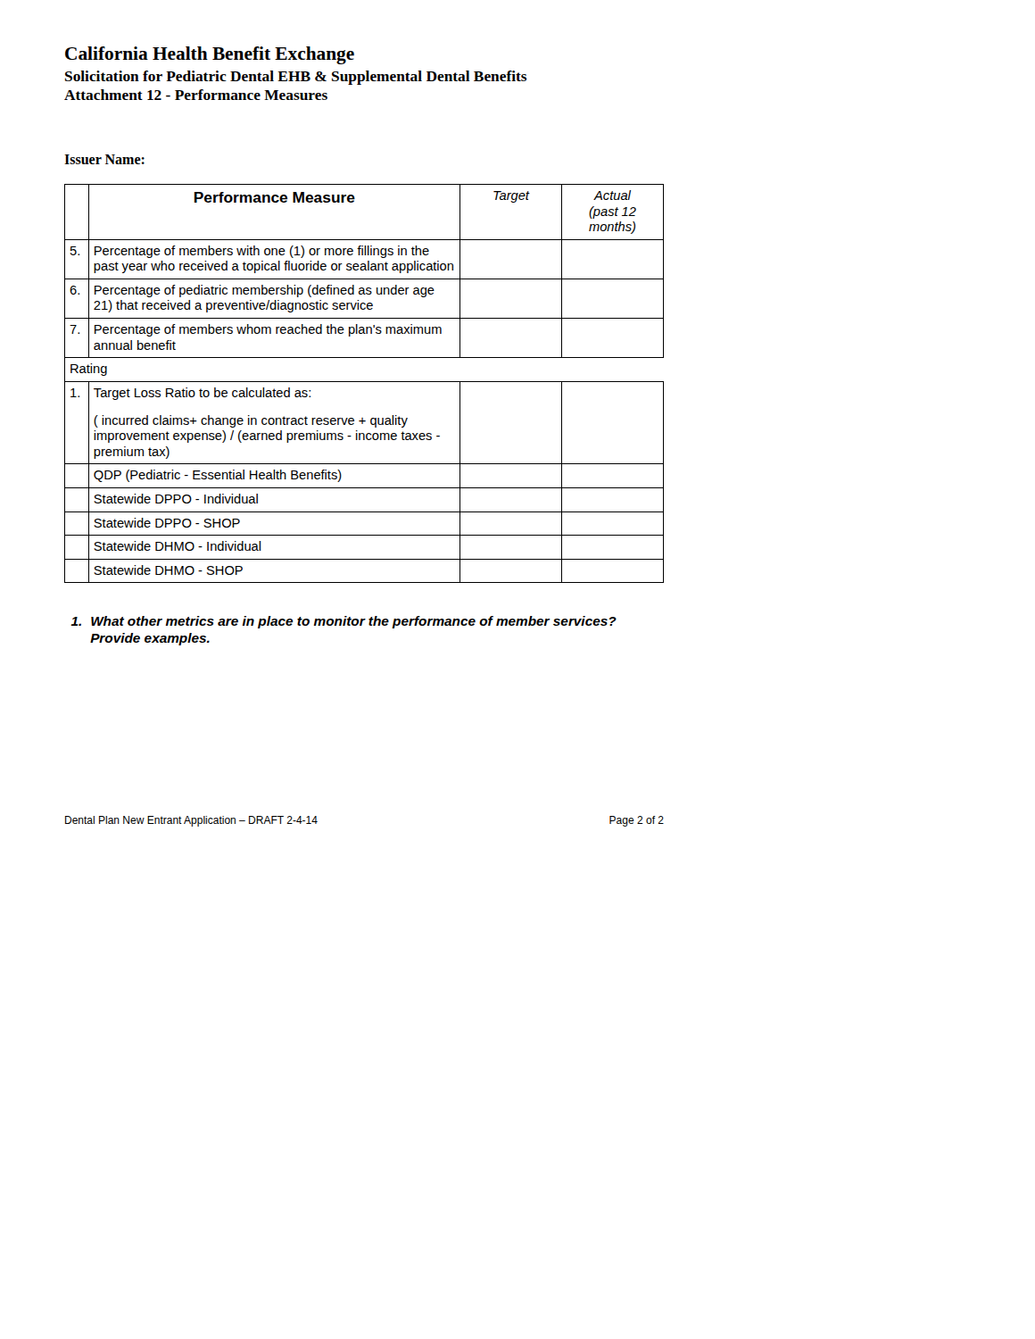California Health Benefit Exchange
Solicitation for Pediatric Dental EHB & Supplemental Dental Benefits
Attachment 12 - Performance Measures
Issuer Name:
| | Performance Measure | Target | Actual (past 12 months) |
| --- | --- | --- | --- |
| 5. | Percentage of members with one (1) or more fillings in the past year who received a topical fluoride or sealant application | | |
| 6. | Percentage of pediatric membership (defined as under age 21) that received a preventive/diagnostic service | | |
| 7. | Percentage of members whom reached the plan's maximum annual benefit | | |
| Rating |
| 1. | Target Loss Ratio to be calculated as: ( incurred claims+ change in contract reserve + quality improvement expense) / (earned premiums - income taxes - premium tax) | | |
| | QDP (Pediatric - Essential Health Benefits) | | |
| | Statewide DPPO - Individual | | |
| | Statewide DPPO - SHOP | | |
| | Statewide DHMO - Individual | | |
| | Statewide DHMO - SHOP | | |
What other metrics are in place to monitor the performance of member services? Provide examples.
Dental Plan New Entrant Application – DRAFT 2-4-14 Page 2 of 2